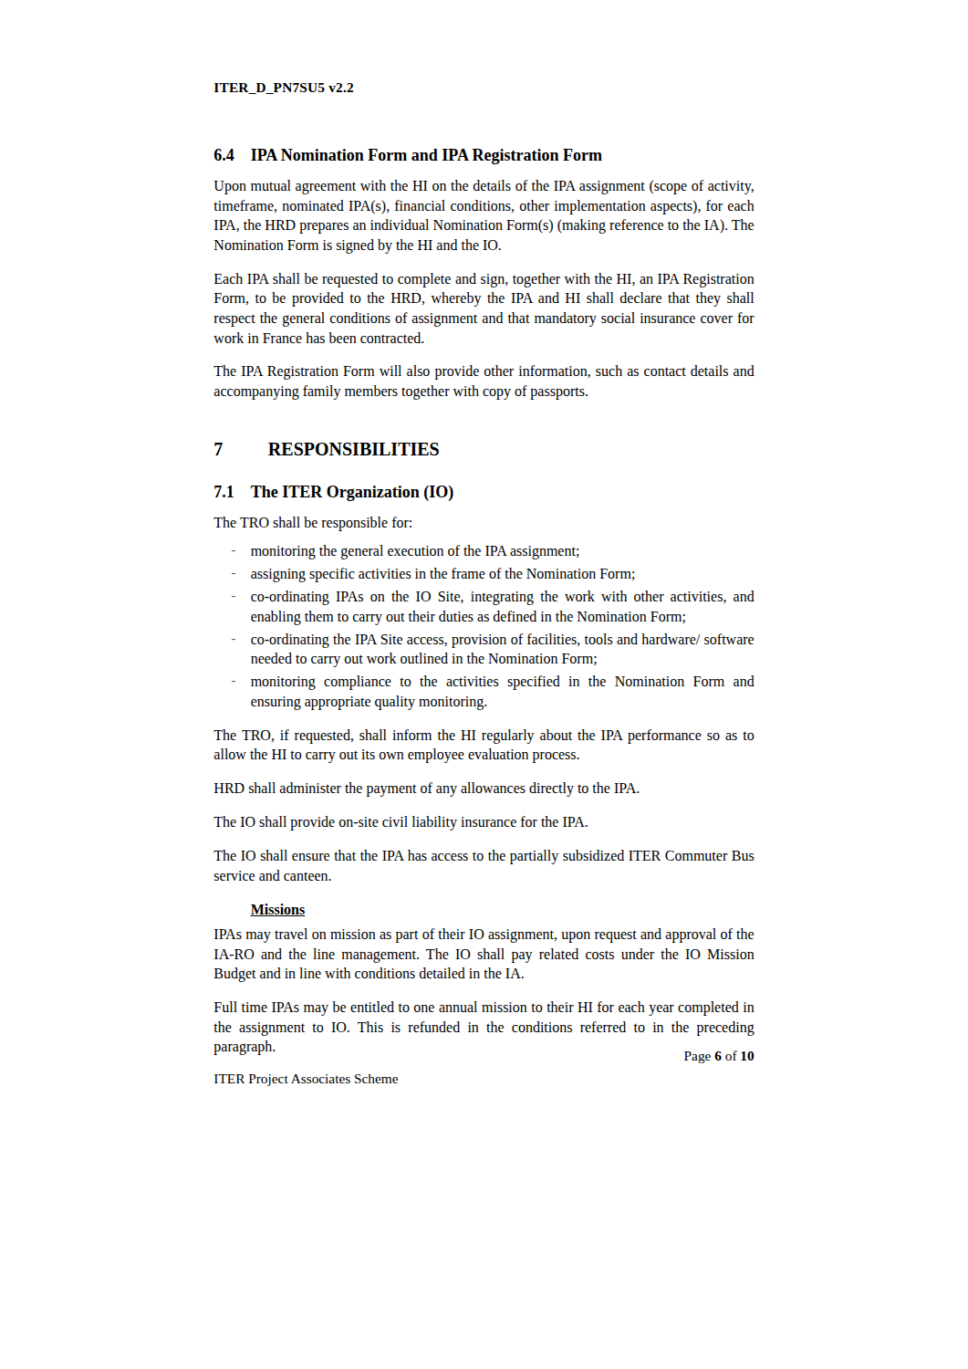ITER_D_PN7SU5 v2.2
6.4 IPA Nomination Form and IPA Registration Form
Upon mutual agreement with the HI on the details of the IPA assignment (scope of activity, timeframe, nominated IPA(s), financial conditions, other implementation aspects), for each IPA, the HRD prepares an individual Nomination Form(s) (making reference to the IA). The Nomination Form is signed by the HI and the IO.
Each IPA shall be requested to complete and sign, together with the HI, an IPA Registration Form, to be provided to the HRD, whereby the IPA and HI shall declare that they shall respect the general conditions of assignment and that mandatory social insurance cover for work in France has been contracted.
The IPA Registration Form will also provide other information, such as contact details and accompanying family members together with copy of passports.
7 RESPONSIBILITIES
7.1 The ITER Organization (IO)
The TRO shall be responsible for:
monitoring the general execution of the IPA assignment;
assigning specific activities in the frame of the Nomination Form;
co-ordinating IPAs on the IO Site, integrating the work with other activities, and enabling them to carry out their duties as defined in the Nomination Form;
co-ordinating the IPA Site access, provision of facilities, tools and hardware/ software needed to carry out work outlined in the Nomination Form;
monitoring compliance to the activities specified in the Nomination Form and ensuring appropriate quality monitoring.
The TRO, if requested, shall inform the HI regularly about the IPA performance so as to allow the HI to carry out its own employee evaluation process.
HRD shall administer the payment of any allowances directly to the IPA.
The IO shall provide on-site civil liability insurance for the IPA.
The IO shall ensure that the IPA has access to the partially subsidized ITER Commuter Bus service and canteen.
Missions
IPAs may travel on mission as part of their IO assignment, upon request and approval of the IA-RO and the line management. The IO shall pay related costs under the IO Mission Budget and in line with conditions detailed in the IA.
Full time IPAs may be entitled to one annual mission to their HI for each year completed in the assignment to IO. This is refunded in the conditions referred to in the preceding paragraph.
Page 6 of 10
ITER Project Associates Scheme